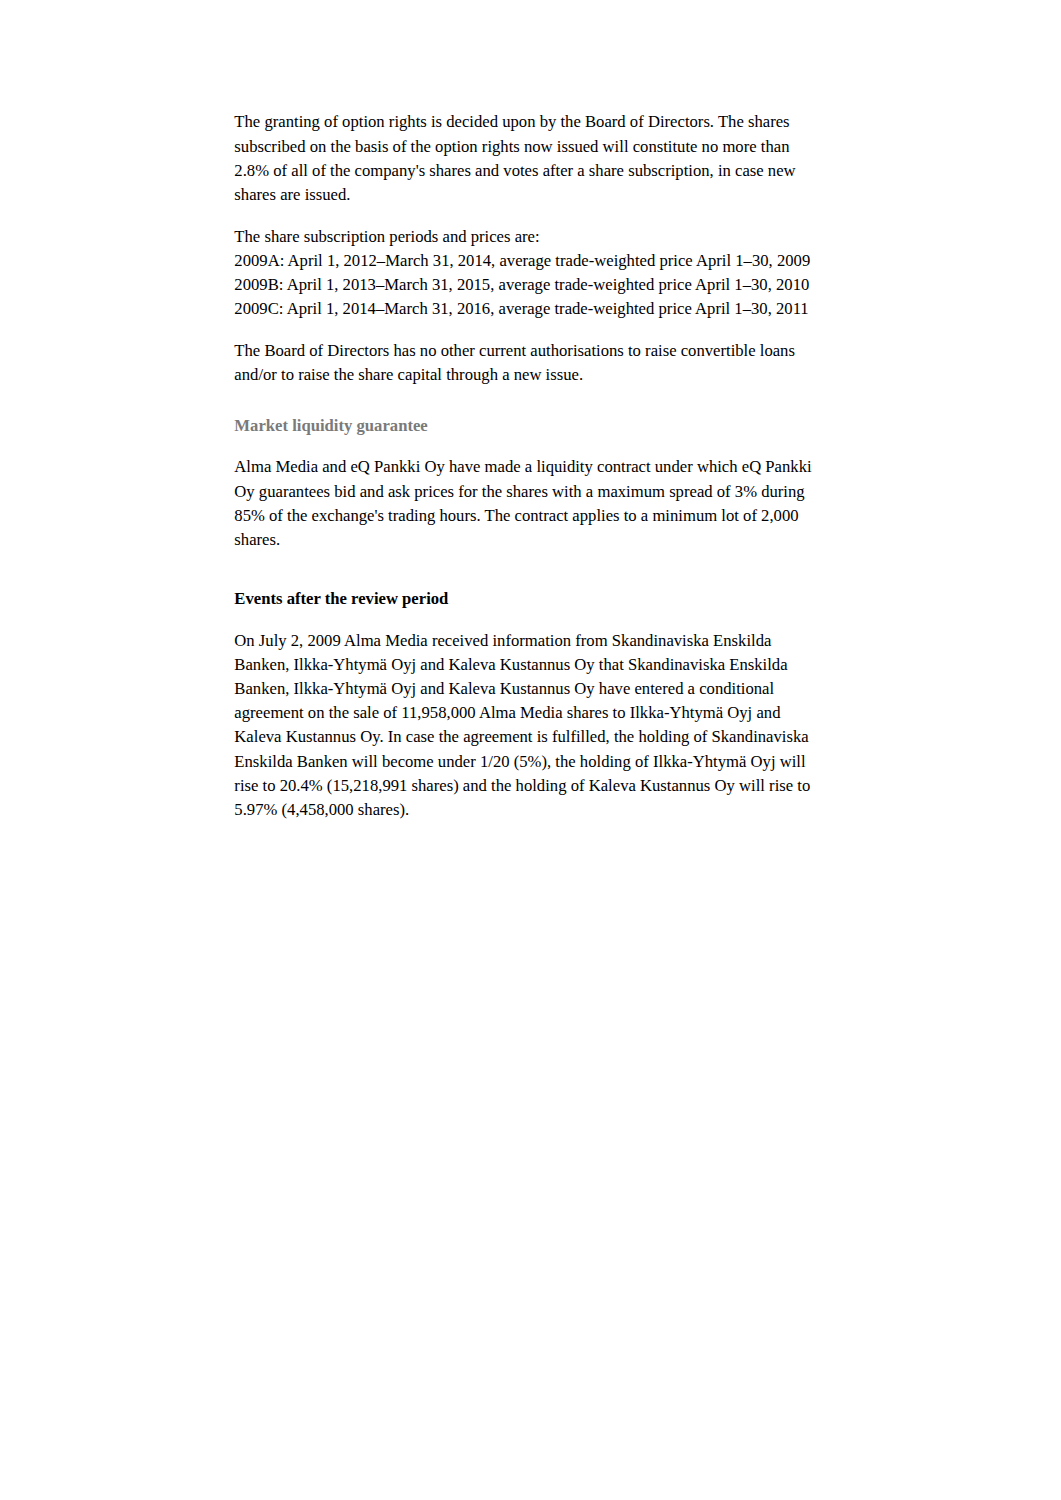The granting of option rights is decided upon by the Board of Directors. The shares subscribed on the basis of the option rights now issued will constitute no more than 2.8% of all of the company's shares and votes after a share subscription, in case new shares are issued.
The share subscription periods and prices are:
2009A: April 1, 2012–March 31, 2014, average trade-weighted price April 1–30, 2009
2009B: April 1, 2013–March 31, 2015, average trade-weighted price April 1–30, 2010
2009C: April 1, 2014–March 31, 2016, average trade-weighted price April 1–30, 2011
The Board of Directors has no other current authorisations to raise convertible loans and/or to raise the share capital through a new issue.
Market liquidity guarantee
Alma Media and eQ Pankki Oy have made a liquidity contract under which eQ Pankki Oy guarantees bid and ask prices for the shares with a maximum spread of 3% during 85% of the exchange's trading hours. The contract applies to a minimum lot of 2,000 shares.
Events after the review period
On July 2, 2009 Alma Media received information from Skandinaviska Enskilda Banken, Ilkka-Yhtymä Oyj and Kaleva Kustannus Oy that Skandinaviska Enskilda Banken, Ilkka-Yhtymä Oyj and Kaleva Kustannus Oy have entered a conditional agreement on the sale of 11,958,000 Alma Media shares to Ilkka-Yhtymä Oyj and Kaleva Kustannus Oy. In case the agreement is fulfilled, the holding of Skandinaviska Enskilda Banken will become under 1/20 (5%), the holding of Ilkka-Yhtymä Oyj will rise to 20.4% (15,218,991 shares) and the holding of Kaleva Kustannus Oy will rise to 5.97% (4,458,000 shares).